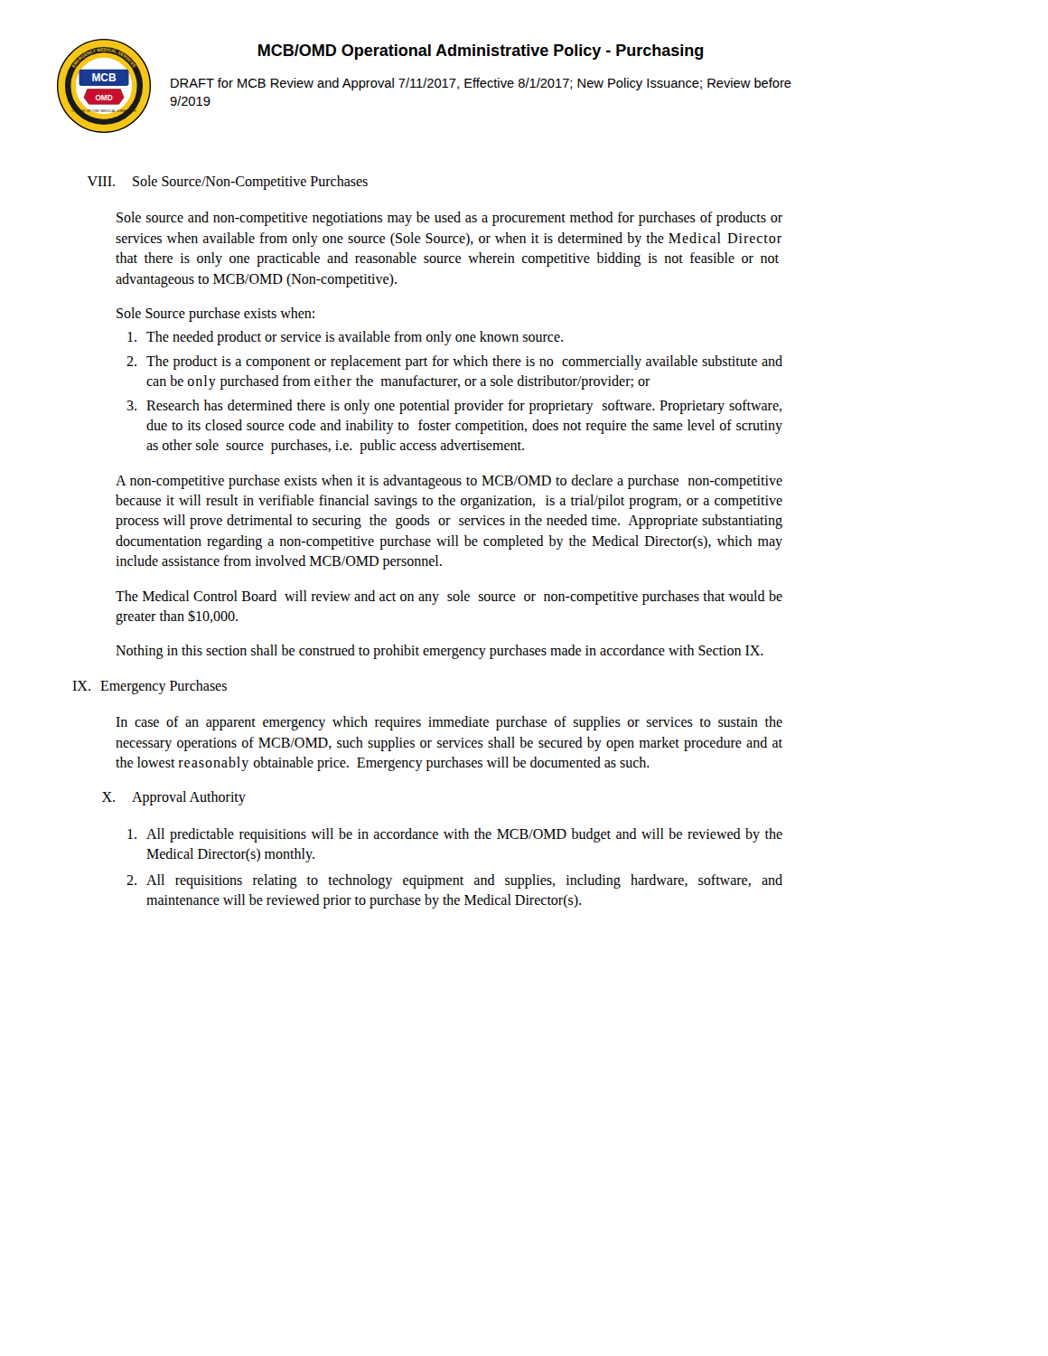EMERGENCY MEDICAL SERVICES METROPOLITAN OKLAHOMA CITY AND TULSA MCB OMD OFFICE OF THE MEDICAL DIRECTOR
MCB/OMD Operational Administrative Policy - Purchasing
DRAFT for MCB Review and Approval 7/11/2017, Effective 8/1/2017; New Policy Issuance; Review before 9/2019
VIII. Sole Source/Non-Competitive Purchases
Sole source and non-competitive negotiations may be used as a procurement method for purchases of products or services when available from only one source (Sole Source), or when it is determined by the Medical Director that there is only one practicable and reasonable source wherein competitive bidding is not feasible or not advantageous to MCB/OMD (Non-competitive).
Sole Source purchase exists when:
The needed product or service is available from only one known source.
The product is a component or replacement part for which there is no commercially available substitute and can be only purchased from either the manufacturer, or a sole distributor/provider; or
Research has determined there is only one potential provider for proprietary software. Proprietary software, due to its closed source code and inability to foster competition, does not require the same level of scrutiny as other sole source purchases, i.e. public access advertisement.
A non-competitive purchase exists when it is advantageous to MCB/OMD to declare a purchase non-competitive because it will result in verifiable financial savings to the organization, is a trial/pilot program, or a competitive process will prove detrimental to securing the goods or services in the needed time. Appropriate substantiating documentation regarding a non-competitive purchase will be completed by the Medical Director(s), which may include assistance from involved MCB/OMD personnel.
The Medical Control Board will review and act on any sole source or non-competitive purchases that would be greater than $10,000.
Nothing in this section shall be construed to prohibit emergency purchases made in accordance with Section IX.
IX. Emergency Purchases
In case of an apparent emergency which requires immediate purchase of supplies or services to sustain the necessary operations of MCB/OMD, such supplies or services shall be secured by open market procedure and at the lowest reasonably obtainable price. Emergency purchases will be documented as such.
X. Approval Authority
All predictable requisitions will be in accordance with the MCB/OMD budget and will be reviewed by the Medical Director(s) monthly.
All requisitions relating to technology equipment and supplies, including hardware, software, and maintenance will be reviewed prior to purchase by the Medical Director(s).